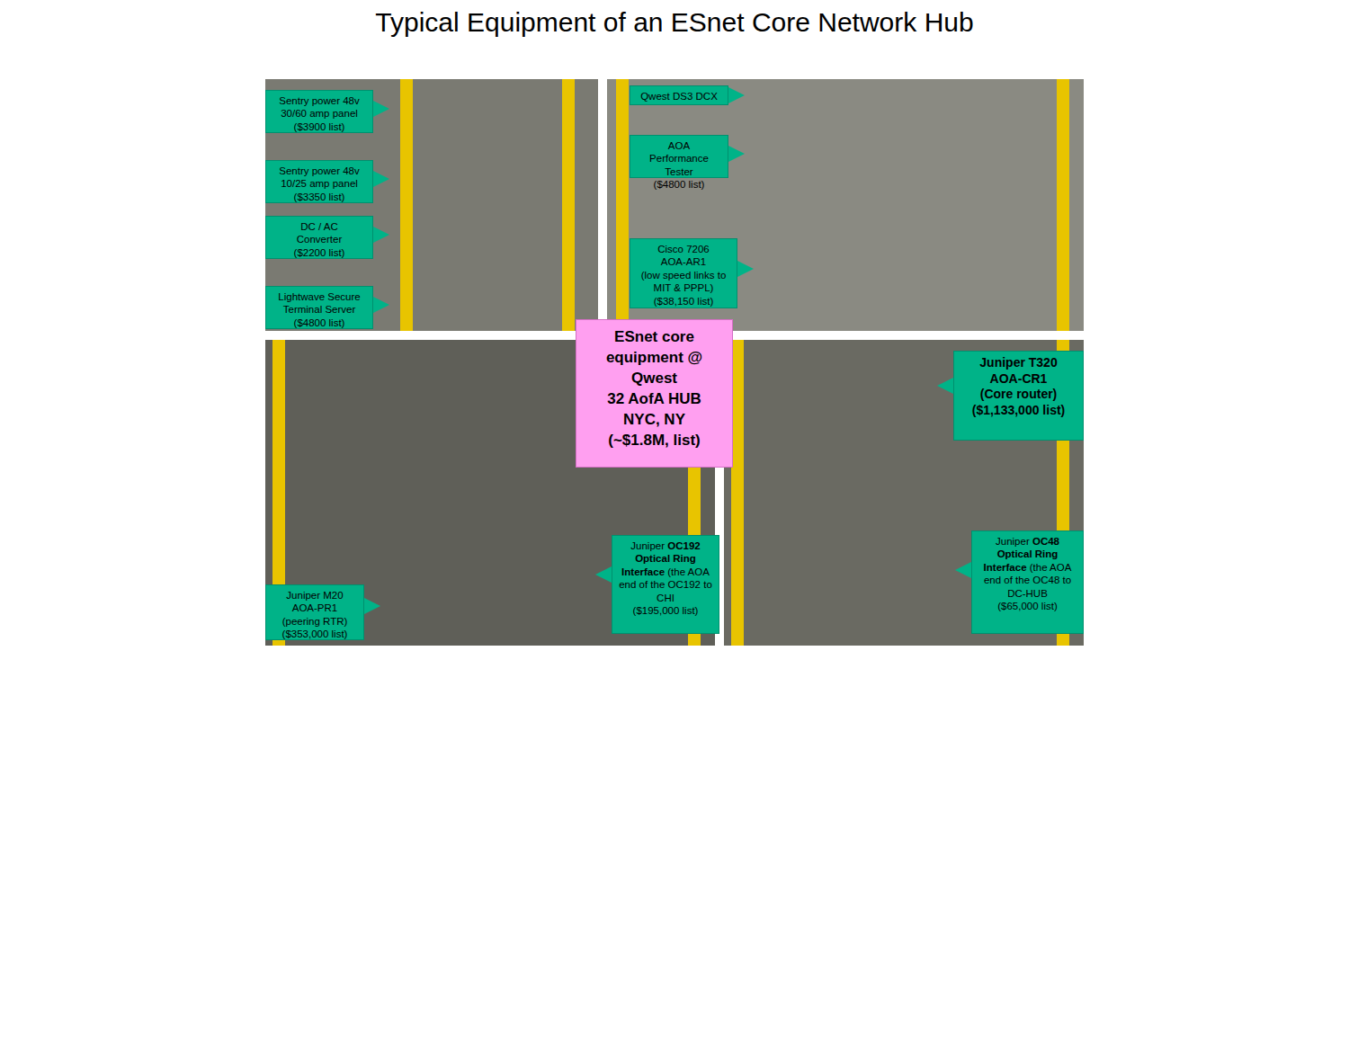Typical Equipment of an ESnet Core Network Hub
Sentry power 48v
30/60 amp panel
($3900 list)
Sentry power 48v
10/25 amp panel
($3350 list)
DC / AC
Converter
($2200 list)
Lightwave Secure
Terminal Server
($4800 list)
Qwest DS3 DCX
AOA
Performance Tester
($4800 list)
Cisco 7206
AOA-AR1
(low speed links to
MIT & PPPL)
($38,150 list)
ESnet core
equipment @
Qwest
32 AofA HUB
NYC, NY
(~$1.8M, list)
Juniper M20
AOA-PR1
(peering RTR)
($353,000 list)
Juniper OC192 Optical Ring Interface (the AOA end of the OC192 to CHI
($195,000 list)
Juniper T320
AOA-CR1
(Core router)
($1,133,000 list)
Juniper OC48 Optical Ring Interface (the AOA end of the OC48 to DC-HUB
($65,000 list)